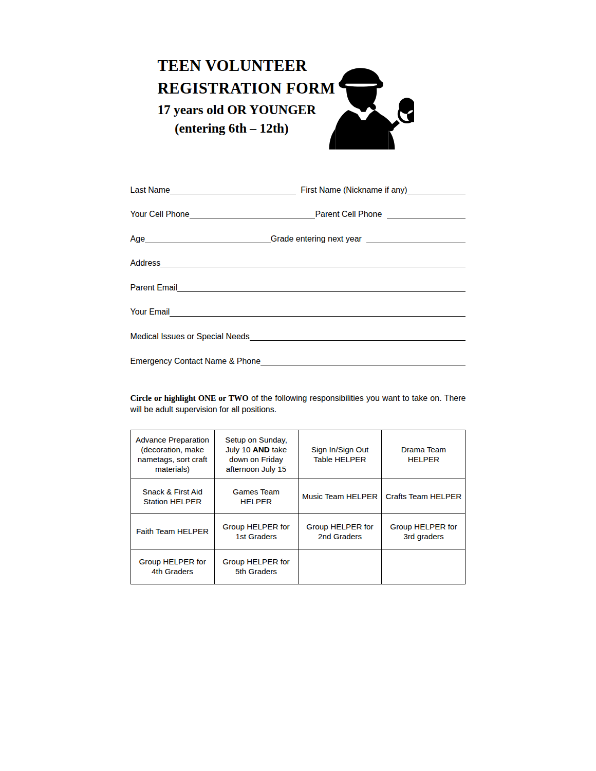TEEN VOLUNTEER
REGISTRATION FORM
17 years old OR YOUNGER (entering 6th – 12th)
Last Name First Name (Nickname if any)
Your Cell Phone Parent Cell Phone
Age Grade entering next year
Address
Parent Email
Your Email
Medical Issues or Special Needs
Emergency Contact Name & Phone
Circle or highlight ONE or TWO of the following responsibilities you want to take on. There will be adult supervision for all positions.
| Advance Preparation (decoration, make nametags, sort craft materials) | Setup on Sunday, July 10 AND take down on Friday afternoon July 15 | Sign In/Sign Out Table HELPER | Drama Team HELPER |
| Snack & First Aid Station HELPER | Games Team HELPER | Music Team HELPER | Crafts Team HELPER |
| Faith Team HELPER | Group HELPER for 1st Graders | Group HELPER for 2nd Graders | Group HELPER for 3rd graders |
| Group HELPER for 4th Graders | Group HELPER for 5th Graders | | |